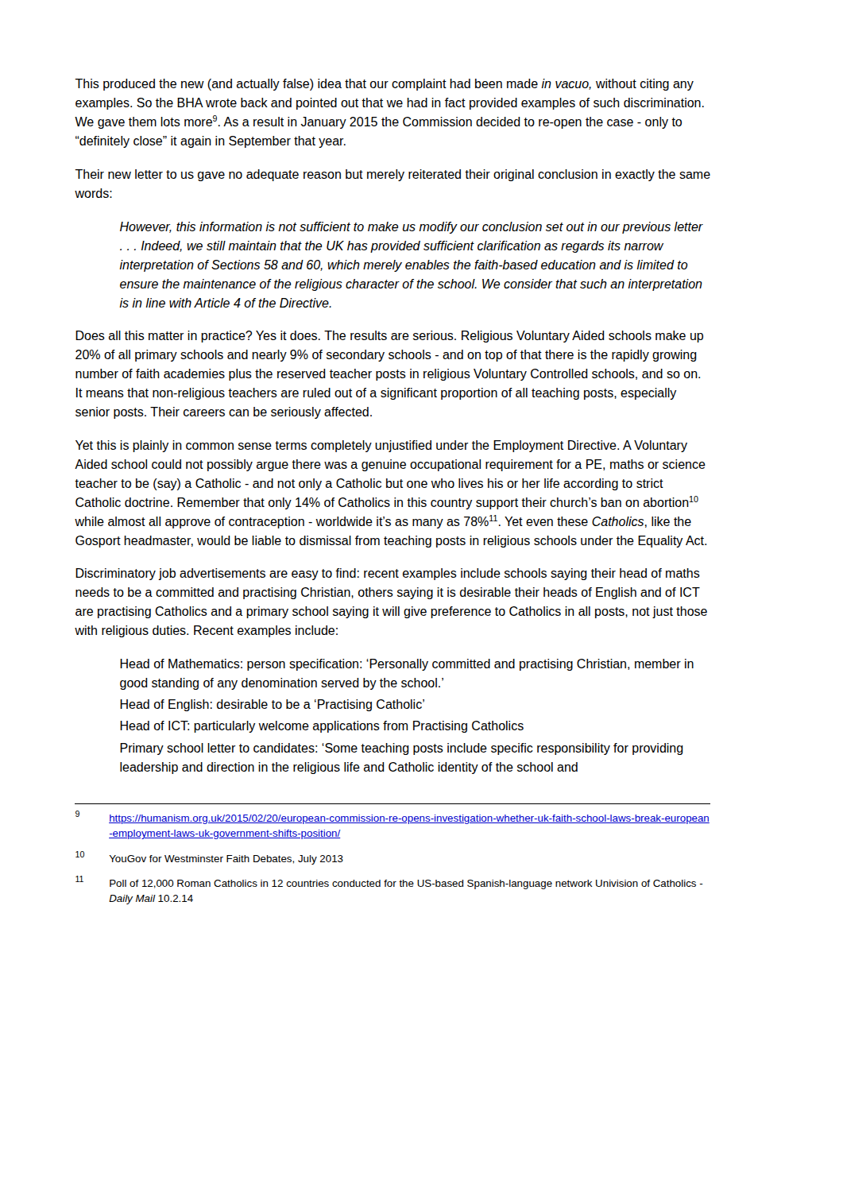This produced the new (and actually false) idea that our complaint had been made in vacuo, without citing any examples. So the BHA wrote back and pointed out that we had in fact provided examples of such discrimination. We gave them lots more9. As a result in January 2015 the Commission decided to re-open the case - only to “definitely close” it again in September that year.
Their new letter to us gave no adequate reason but merely reiterated their original conclusion in exactly the same words:
However, this information is not sufficient to make us modify our conclusion set out in our previous letter . . . Indeed, we still maintain that the UK has provided sufficient clarification as regards its narrow interpretation of Sections 58 and 60, which merely enables the faith-based education and is limited to ensure the maintenance of the religious character of the school. We consider that such an interpretation is in line with Article 4 of the Directive.
Does all this matter in practice? Yes it does. The results are serious. Religious Voluntary Aided schools make up 20% of all primary schools and nearly 9% of secondary schools - and on top of that there is the rapidly growing number of faith academies plus the reserved teacher posts in religious Voluntary Controlled schools, and so on. It means that non-religious teachers are ruled out of a significant proportion of all teaching posts, especially senior posts. Their careers can be seriously affected.
Yet this is plainly in common sense terms completely unjustified under the Employment Directive. A Voluntary Aided school could not possibly argue there was a genuine occupational requirement for a PE, maths or science teacher to be (say) a Catholic - and not only a Catholic but one who lives his or her life according to strict Catholic doctrine. Remember that only 14% of Catholics in this country support their church’s ban on abortion10 while almost all approve of contraception - worldwide it’s as many as 78%11. Yet even these Catholics, like the Gosport headmaster, would be liable to dismissal from teaching posts in religious schools under the Equality Act.
Discriminatory job advertisements are easy to find: recent examples include schools saying their head of maths needs to be a committed and practising Christian, others saying it is desirable their heads of English and of ICT are practising Catholics and a primary school saying it will give preference to Catholics in all posts, not just those with religious duties. Recent examples include:
Head of Mathematics: person specification: ‘Personally committed and practising Christian, member in good standing of any denomination served by the school.’
Head of English: desirable to be a ‘Practising Catholic’
Head of ICT: particularly welcome applications from Practising Catholics
Primary school letter to candidates: ‘Some teaching posts include specific responsibility for providing leadership and direction in the religious life and Catholic identity of the school and
9 https://humanism.org.uk/2015/02/20/european-commission-re-opens-investigation-whether-uk-faith-school-laws-break-european-employment-laws-uk-government-shifts-position/
10 YouGov for Westminster Faith Debates, July 2013
11 Poll of 12,000 Roman Catholics in 12 countries conducted for the US-based Spanish-language network Univision of Catholics - Daily Mail 10.2.14